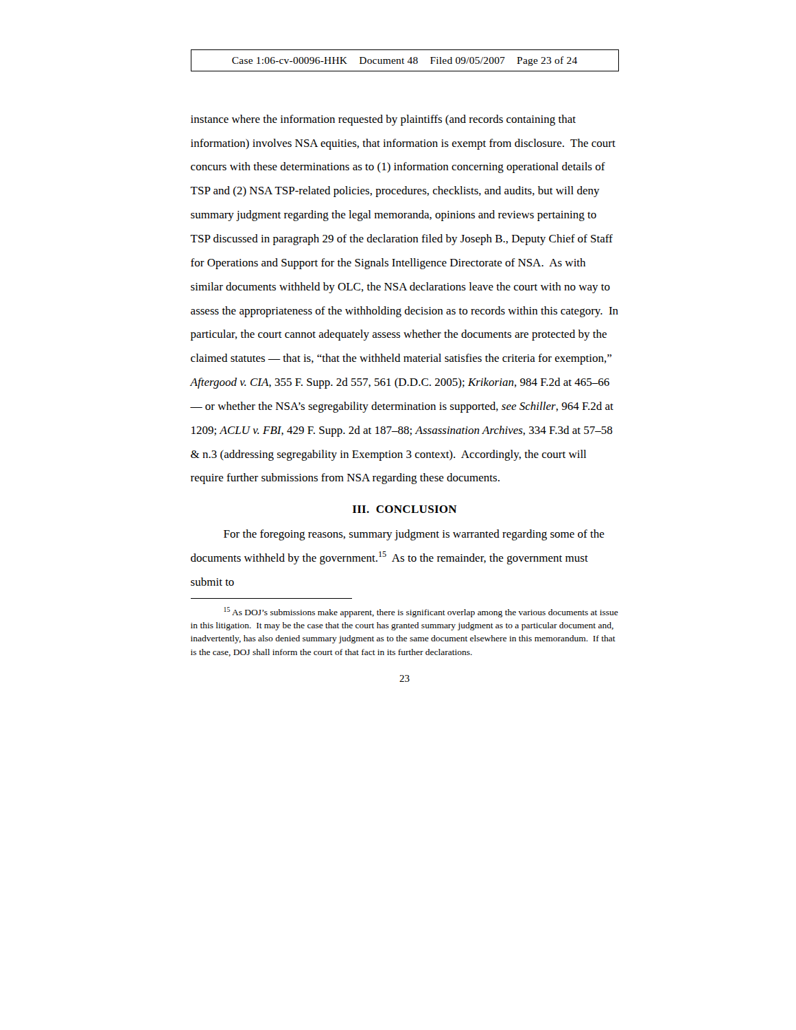Case 1:06-cv-00096-HHK Document 48 Filed 09/05/2007 Page 23 of 24
instance where the information requested by plaintiffs (and records containing that information) involves NSA equities, that information is exempt from disclosure. The court concurs with these determinations as to (1) information concerning operational details of TSP and (2) NSA TSP-related policies, procedures, checklists, and audits, but will deny summary judgment regarding the legal memoranda, opinions and reviews pertaining to TSP discussed in paragraph 29 of the declaration filed by Joseph B., Deputy Chief of Staff for Operations and Support for the Signals Intelligence Directorate of NSA. As with similar documents withheld by OLC, the NSA declarations leave the court with no way to assess the appropriateness of the withholding decision as to records within this category. In particular, the court cannot adequately assess whether the documents are protected by the claimed statutes — that is, “that the withheld material satisfies the criteria for exemption,” Aftergood v. CIA, 355 F. Supp. 2d 557, 561 (D.D.C. 2005); Krikorian, 984 F.2d at 465–66 — or whether the NSA’s segregability determination is supported, see Schiller, 964 F.2d at 1209; ACLU v. FBI, 429 F. Supp. 2d at 187–88; Assassination Archives, 334 F.3d at 57–58 & n.3 (addressing segregability in Exemption 3 context). Accordingly, the court will require further submissions from NSA regarding these documents.
III. CONCLUSION
For the foregoing reasons, summary judgment is warranted regarding some of the documents withheld by the government.15 As to the remainder, the government must submit to
15 As DOJ’s submissions make apparent, there is significant overlap among the various documents at issue in this litigation. It may be the case that the court has granted summary judgment as to a particular document and, inadvertently, has also denied summary judgment as to the same document elsewhere in this memorandum. If that is the case, DOJ shall inform the court of that fact in its further declarations.
23